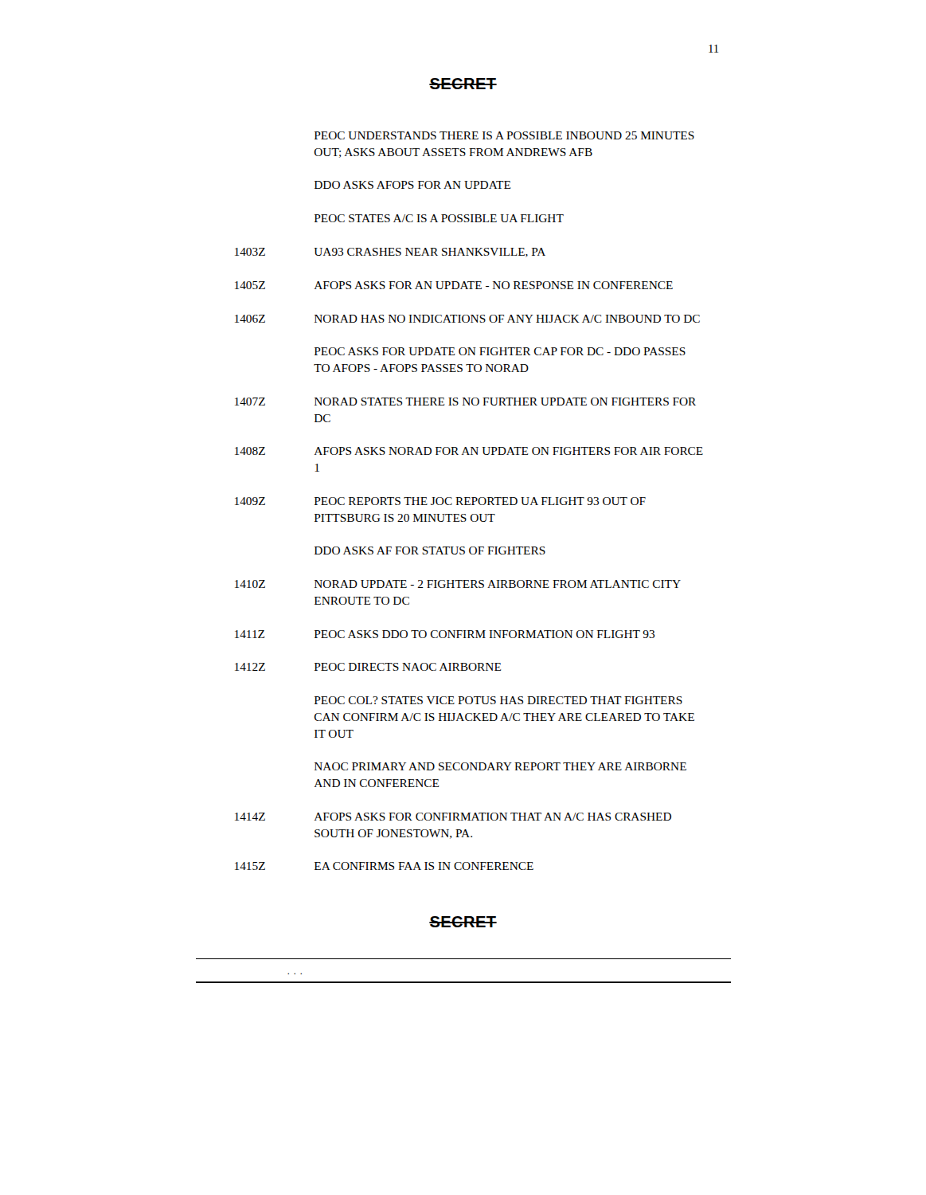11
SECRET
PEOC UNDERSTANDS THERE IS A POSSIBLE INBOUND 25 MINUTES OUT; ASKS ABOUT ASSETS FROM ANDREWS AFB
DDO ASKS AFOPS FOR AN UPDATE
PEOC STATES A/C IS A POSSIBLE UA FLIGHT
1403Z UA93 CRASHES NEAR SHANKSVILLE, PA
1405Z AFOPS ASKS FOR AN UPDATE - NO RESPONSE IN CONFERENCE
1406Z NORAD HAS NO INDICATIONS OF ANY HIJACK A/C INBOUND TO DC
PEOC ASKS FOR UPDATE ON FIGHTER CAP FOR DC - DDO PASSES TO AFOPS - AFOPS PASSES TO NORAD
1407Z NORAD STATES THERE IS NO FURTHER UPDATE ON FIGHTERS FOR DC
1408Z AFOPS ASKS NORAD FOR AN UPDATE ON FIGHTERS FOR AIR FORCE 1
1409Z PEOC REPORTS THE JOC REPORTED UA FLIGHT 93 OUT OF PITTSBURG IS 20 MINUTES OUT
DDO ASKS AF FOR STATUS OF FIGHTERS
1410Z NORAD UPDATE - 2 FIGHTERS AIRBORNE FROM ATLANTIC CITY ENROUTE TO DC
1411Z PEOC ASKS DDO TO CONFIRM INFORMATION ON FLIGHT 93
1412Z PEOC DIRECTS NAOC AIRBORNE
PEOC COL? STATES VICE POTUS HAS DIRECTED THAT FIGHTERS CAN CONFIRM A/C IS HIJACKED A/C THEY ARE CLEARED TO TAKE IT OUT
NAOC PRIMARY AND SECONDARY REPORT THEY ARE AIRBORNE AND IN CONFERENCE
1414Z AFOPS ASKS FOR CONFIRMATION THAT AN A/C HAS CRASHED SOUTH OF JONESTOWN, PA.
1415Z EA CONFIRMS FAA IS IN CONFERENCE
SECRET
. . .